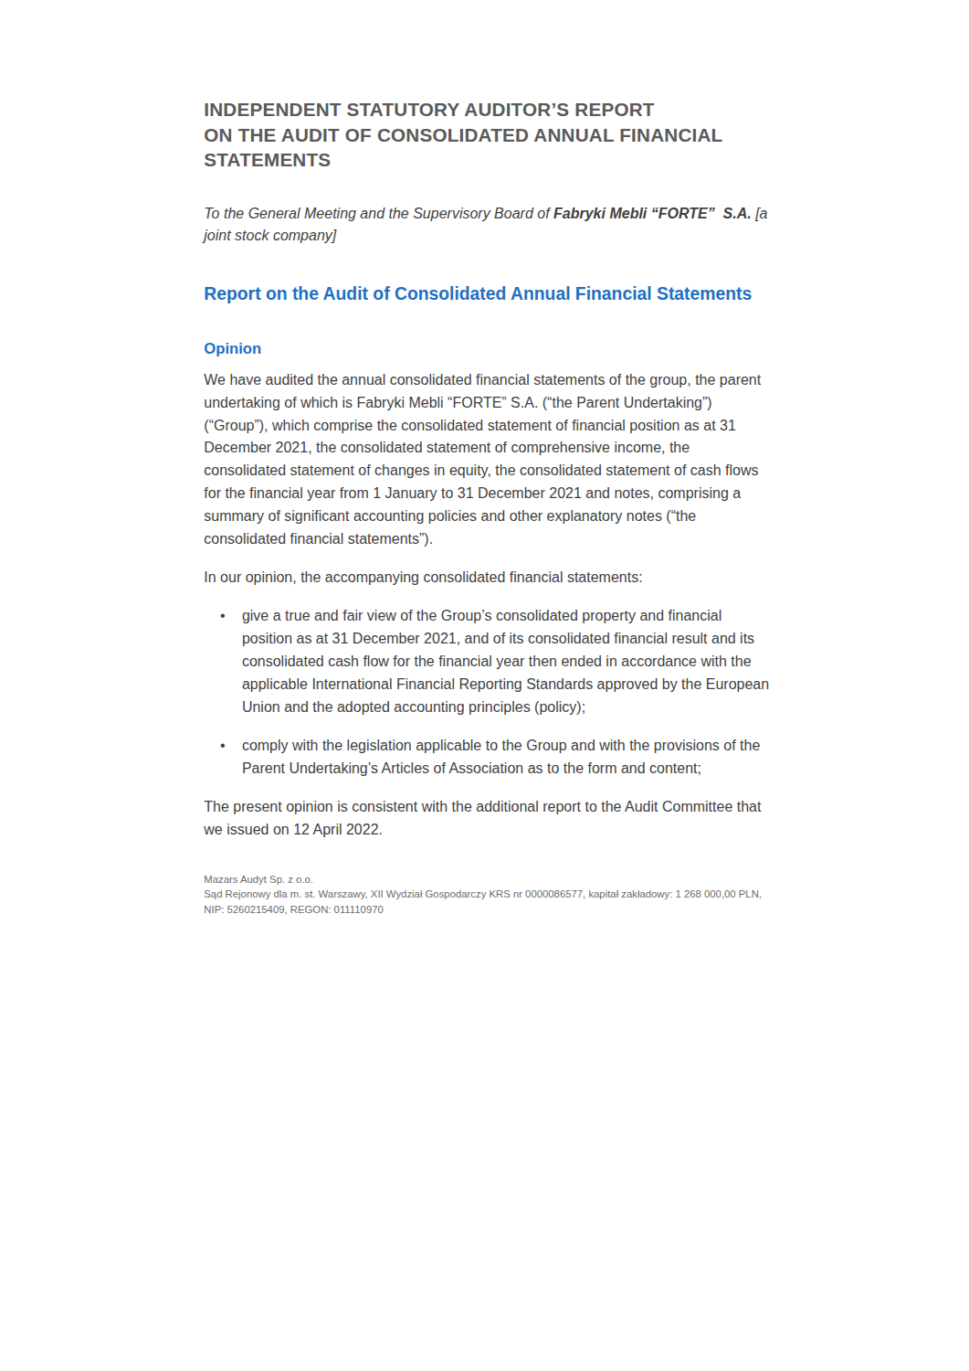INDEPENDENT STATUTORY AUDITOR’S REPORT
ON THE AUDIT OF CONSOLIDATED ANNUAL FINANCIAL
STATEMENTS
To the General Meeting and the Supervisory Board of Fabryki Mebli “FORTE” S.A. [a joint stock company]
Report on the Audit of Consolidated Annual Financial Statements
Opinion
We have audited the annual consolidated financial statements of the group, the parent undertaking of which is Fabryki Mebli “FORTE” S.A. (“the Parent Undertaking”) (“Group”), which comprise the consolidated statement of financial position as at 31 December 2021, the consolidated statement of comprehensive income, the consolidated statement of changes in equity, the consolidated statement of cash flows for the financial year from 1 January to 31 December 2021 and notes, comprising a summary of significant accounting policies and other explanatory notes (“the consolidated financial statements”).
In our opinion, the accompanying consolidated financial statements:
give a true and fair view of the Group’s consolidated property and financial position as at 31 December 2021, and of its consolidated financial result and its consolidated cash flow for the financial year then ended in accordance with the applicable International Financial Reporting Standards approved by the European Union and the adopted accounting principles (policy);
comply with the legislation applicable to the Group and with the provisions of the Parent Undertaking’s Articles of Association as to the form and content;
The present opinion is consistent with the additional report to the Audit Committee that we issued on 12 April 2022.
Mazars Audyt Sp. z o.o.
Sąd Rejonowy dla m. st. Warszawy, XII Wydział Gospodarczy KRS nr 0000086577, kapitał zakładowy: 1 268 000,00 PLN,
NIP: 5260215409, REGON: 011110970